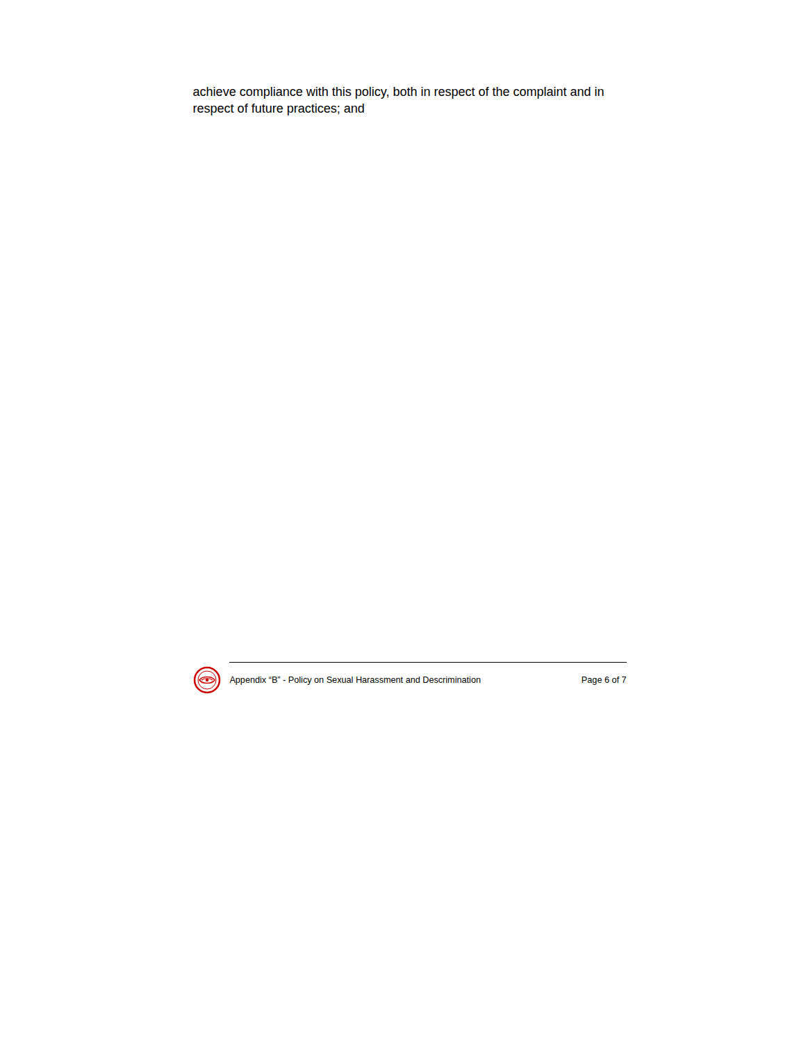achieve compliance with this policy, both in respect of the complaint and in respect of future practices; and
Appendix “B” - Policy on Sexual Harassment and Descrimination
Page 6 of 7